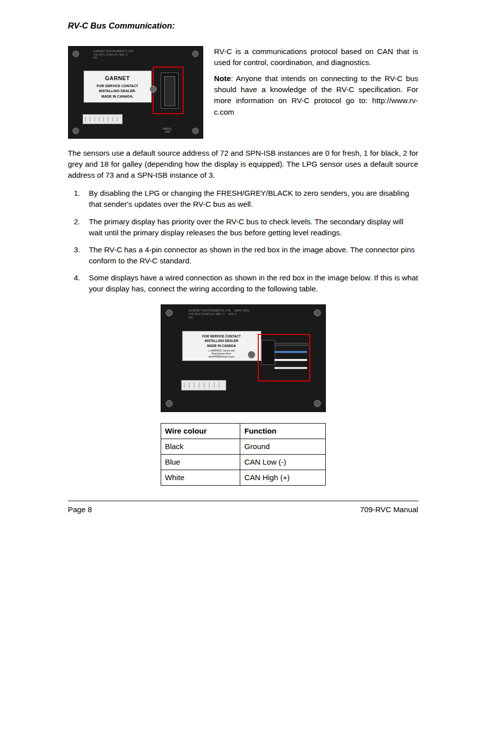RV-C Bus Communication:
GARNET INSTRUMENTS LTD.
709 RVC DISPLAY REV 2
SN:
GARNET FOR SERVICE CONTACT
INSTALLING DEALER.
MADE IN CANADA.
709RVC-
1408
RV-C is a communications protocol based on CAN that is used for control, coordination, and diagnostics.
Note: Anyone that intends on connecting to the RV-C bus should have a knowledge of the RV-C specification. For more information on RV-C protocol go to: http://www.rv-c.com
The sensors use a default source address of 72 and SPN-ISB instances are 0 for fresh, 1 for black, 2 for grey and 18 for galley (depending how the display is equipped). The LPG sensor uses a default source address of 73 and a SPN-ISB instance of 3.
By disabling the LPG or changing the FRESH/GREY/BLACK to zero senders, you are disabling that sender's updates over the RV-C bus as well.
The primary display has priority over the RV-C bus to check levels. The secondary display will wait until the primary display releases the bus before getting level readings.
The RV-C has a 4-pin connector as shown in the red box in the image above. The connector pins conform to the RV-C standard.
Some displays have a wired connection as shown in the red box in the image below. If this is what your display has, connect the wiring according to the following table.
GARNET INSTRUMENTS LTD. DWG 4331
709 RVC DISPLAY REV 3 941-0
SN:
FOR SERVICE CONTACT
INSTALLING DEALER
MADE IN CANADA
⚠ WARNING: Cancer and
Reproductive Harm
www.P65Warnings.ca.gov
| Wire colour | Function |
| --- | --- |
| Black | Ground |
| Blue | CAN Low (-) |
| White | CAN High (+) |
Page 8 709-RVC Manual